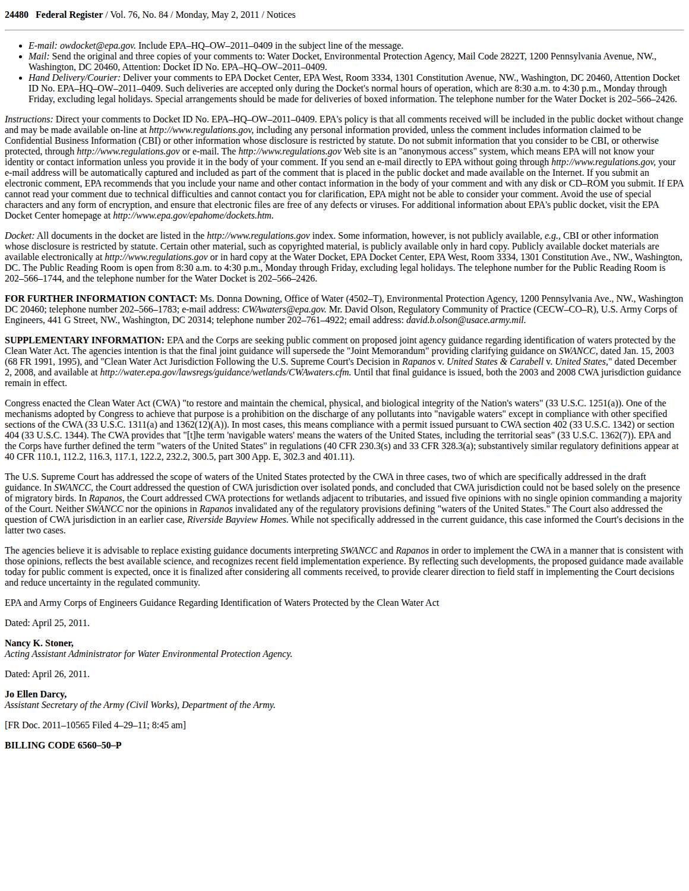24480 Federal Register / Vol. 76, No. 84 / Monday, May 2, 2011 / Notices
E-mail: owdocket@epa.gov. Include EPA–HQ–OW–2011–0409 in the subject line of the message.
Mail: Send the original and three copies of your comments to: Water Docket, Environmental Protection Agency, Mail Code 2822T, 1200 Pennsylvania Avenue, NW., Washington, DC 20460, Attention: Docket ID No. EPA–HQ–OW–2011–0409.
Hand Delivery/Courier: Deliver your comments to EPA Docket Center, EPA West, Room 3334, 1301 Constitution Avenue, NW., Washington, DC 20460, Attention Docket ID No. EPA–HQ–OW–2011–0409. Such deliveries are accepted only during the Docket's normal hours of operation, which are 8:30 a.m. to 4:30 p.m., Monday through Friday, excluding legal holidays. Special arrangements should be made for deliveries of boxed information. The telephone number for the Water Docket is 202–566–2426.
Instructions: Direct your comments to Docket ID No. EPA–HQ–OW–2011–0409. EPA's policy is that all comments received will be included in the public docket without change and may be made available on-line at http://www.regulations.gov, including any personal information provided, unless the comment includes information claimed to be Confidential Business Information (CBI) or other information whose disclosure is restricted by statute. Do not submit information that you consider to be CBI, or otherwise protected, through http://www.regulations.gov or e-mail. The http://www.regulations.gov Web site is an "anonymous access" system, which means EPA will not know your identity or contact information unless you provide it in the body of your comment. If you send an e-mail directly to EPA without going through http://www.regulations.gov, your e-mail address will be automatically captured and included as part of the comment that is placed in the public docket and made available on the Internet. If you submit an electronic comment, EPA recommends that you include your name and other contact information in the body of your comment and with any disk or CD–ROM you submit. If EPA cannot read your comment due to technical difficulties and cannot contact you for clarification, EPA might not be able to consider your comment. Avoid the use of special characters and any form of encryption, and ensure that electronic files are free of any defects or viruses. For additional information about EPA's public docket, visit the EPA Docket Center homepage at http://www.epa.gov/epahome/dockets.htm.
Docket: All documents in the docket are listed in the http://www.regulations.gov index. Some information, however, is not publicly available, e.g., CBI or other information whose disclosure is restricted by statute. Certain other material, such as copyrighted material, is publicly available only in hard copy. Publicly available docket materials are available electronically at http://www.regulations.gov or in hard copy at the Water Docket, EPA Docket Center, EPA West, Room 3334, 1301 Constitution Ave., NW., Washington, DC. The Public Reading Room is open from 8:30 a.m. to 4:30 p.m., Monday through Friday, excluding legal holidays. The telephone number for the Public Reading Room is 202–566–1744, and the telephone number for the Water Docket is 202–566–2426.
FOR FURTHER INFORMATION CONTACT: Ms. Donna Downing, Office of Water (4502–T), Environmental Protection Agency, 1200 Pennsylvania Ave., NW., Washington DC 20460; telephone number 202–566–1783; e-mail address: CWAwaters@epa.gov. Mr. David Olson, Regulatory Community of Practice (CECW–CO–R), U.S. Army Corps of Engineers, 441 G Street, NW., Washington, DC 20314; telephone number 202–761–4922; email address: david.b.olson@usace.army.mil.
SUPPLEMENTARY INFORMATION: EPA and the Corps are seeking public comment on proposed joint agency guidance regarding identification of waters protected by the Clean Water Act. The agencies intention is that the final joint guidance will supersede the "Joint Memorandum" providing clarifying guidance on SWANCC, dated Jan. 15, 2003 (68 FR 1991, 1995), and "Clean Water Act Jurisdiction Following the U.S. Supreme Court's Decision in Rapanos v. United States & Carabell v. United States," dated December 2, 2008, and available at http://water.epa.gov/lawsregs/guidance/wetlands/CWAwaters.cfm. Until that final guidance is issued, both the 2003 and 2008 CWA jurisdiction guidance remain in effect.
Congress enacted the Clean Water Act (CWA) "to restore and maintain the chemical, physical, and biological integrity of the Nation's waters" (33 U.S.C. 1251(a)). One of the mechanisms adopted by Congress to achieve that purpose is a prohibition on the discharge of any pollutants into "navigable waters" except in compliance with other specified sections of the CWA (33 U.S.C. 1311(a) and 1362(12)(A)). In most cases, this means compliance with a permit issued pursuant to CWA section 402 (33 U.S.C. 1342) or section 404 (33 U.S.C. 1344). The CWA provides that "[t]he term 'navigable waters' means the waters of the United States, including the territorial seas" (33 U.S.C. 1362(7)). EPA and the Corps have further defined the term "waters of the United States" in regulations (40 CFR 230.3(s) and 33 CFR 328.3(a); substantively similar regulatory definitions appear at 40 CFR 110.1, 112.2, 116.3, 117.1, 122.2, 232.2, 300.5, part 300 App. E, 302.3 and 401.11).
The U.S. Supreme Court has addressed the scope of waters of the United States protected by the CWA in three cases, two of which are specifically addressed in the draft guidance. In SWANCC, the Court addressed the question of CWA jurisdiction over isolated ponds, and concluded that CWA jurisdiction could not be based solely on the presence of migratory birds. In Rapanos, the Court addressed CWA protections for wetlands adjacent to tributaries, and issued five opinions with no single opinion commanding a majority of the Court. Neither SWANCC nor the opinions in Rapanos invalidated any of the regulatory provisions defining "waters of the United States." The Court also addressed the question of CWA jurisdiction in an earlier case, Riverside Bayview Homes. While not specifically addressed in the current guidance, this case informed the Court's decisions in the latter two cases.
The agencies believe it is advisable to replace existing guidance documents interpreting SWANCC and Rapanos in order to implement the CWA in a manner that is consistent with those opinions, reflects the best available science, and recognizes recent field implementation experience. By reflecting such developments, the proposed guidance made available today for public comment is expected, once it is finalized after considering all comments received, to provide clearer direction to field staff in implementing the Court decisions and reduce uncertainty in the regulated community.
EPA and Army Corps of Engineers Guidance Regarding Identification of Waters Protected by the Clean Water Act
Dated: April 25, 2011.
Nancy K. Stoner,
Acting Assistant Administrator for Water Environmental Protection Agency.
Dated: April 26, 2011.
Jo Ellen Darcy,
Assistant Secretary of the Army (Civil Works), Department of the Army.
[FR Doc. 2011–10565 Filed 4–29–11; 8:45 am]
BILLING CODE 6560–50–P